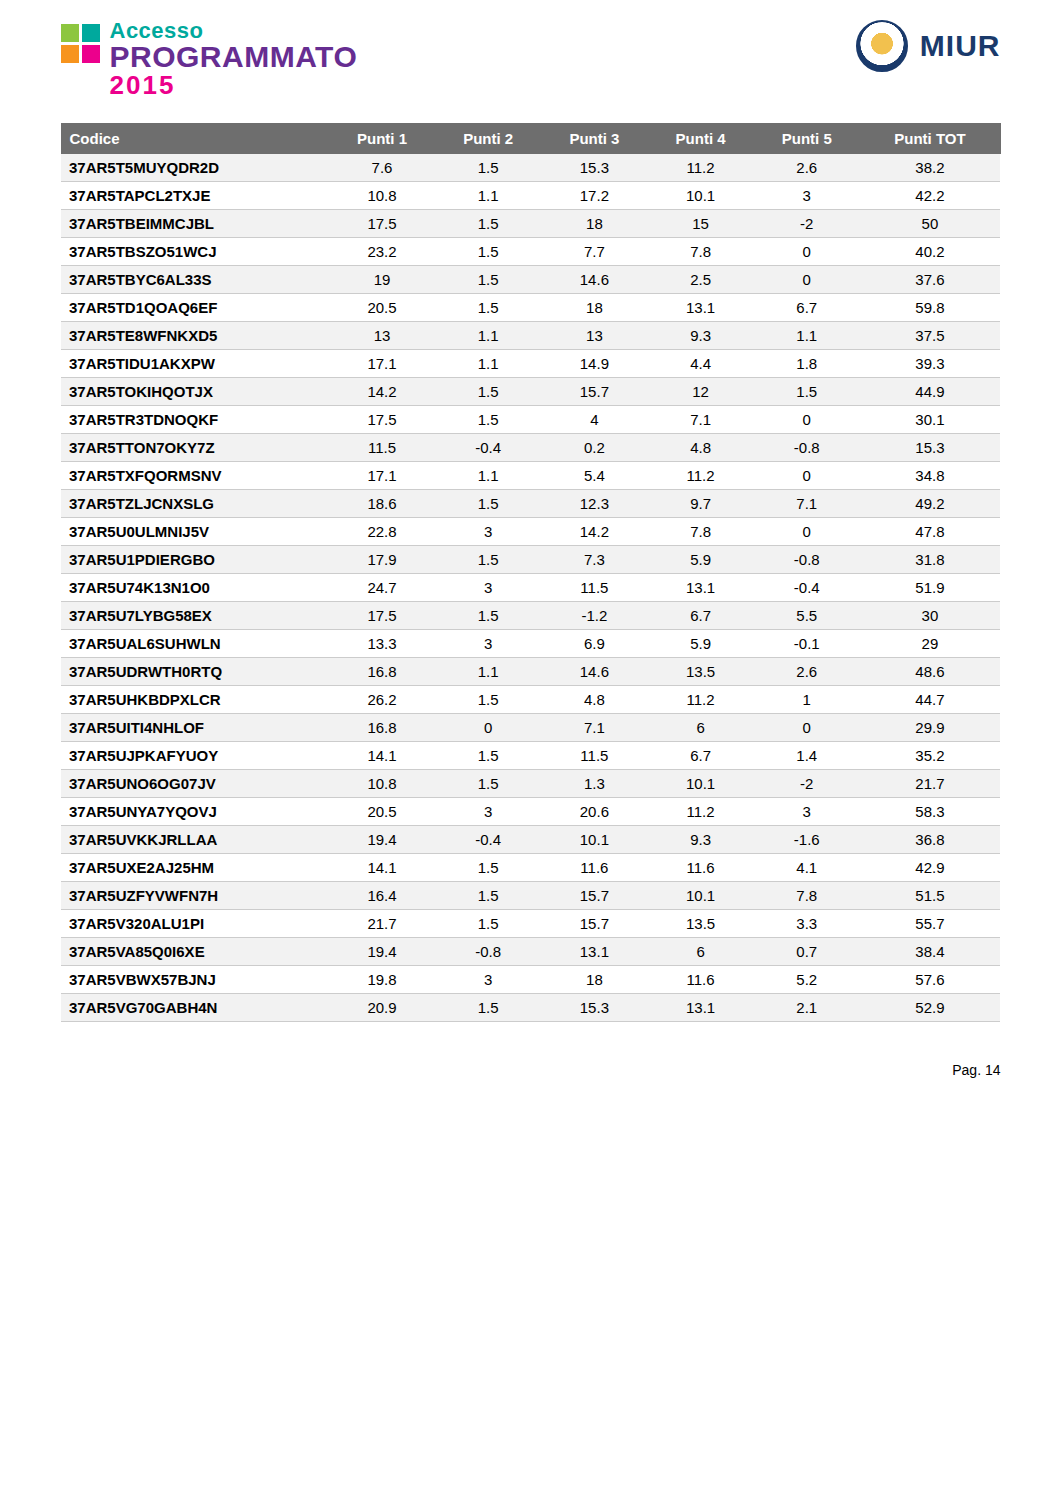Accesso
PROGRAMMATO
2015
MIUR
| Codice | Punti 1 | Punti 2 | Punti 3 | Punti 4 | Punti 5 | Punti TOT |
| --- | --- | --- | --- | --- | --- | --- |
| 37AR5T5MUYQDR2D | 7.6 | 1.5 | 15.3 | 11.2 | 2.6 | 38.2 |
| 37AR5TAPCL2TXJE | 10.8 | 1.1 | 17.2 | 10.1 | 3 | 42.2 |
| 37AR5TBEIMMCJBL | 17.5 | 1.5 | 18 | 15 | -2 | 50 |
| 37AR5TBSZO51WCJ | 23.2 | 1.5 | 7.7 | 7.8 | 0 | 40.2 |
| 37AR5TBYC6AL33S | 19 | 1.5 | 14.6 | 2.5 | 0 | 37.6 |
| 37AR5TD1QOAQ6EF | 20.5 | 1.5 | 18 | 13.1 | 6.7 | 59.8 |
| 37AR5TE8WFNKXD5 | 13 | 1.1 | 13 | 9.3 | 1.1 | 37.5 |
| 37AR5TIDU1AKXPW | 17.1 | 1.1 | 14.9 | 4.4 | 1.8 | 39.3 |
| 37AR5TOKIHQOTJX | 14.2 | 1.5 | 15.7 | 12 | 1.5 | 44.9 |
| 37AR5TR3TDNOQKF | 17.5 | 1.5 | 4 | 7.1 | 0 | 30.1 |
| 37AR5TTON7OKY7Z | 11.5 | -0.4 | 0.2 | 4.8 | -0.8 | 15.3 |
| 37AR5TXFQORMSNV | 17.1 | 1.1 | 5.4 | 11.2 | 0 | 34.8 |
| 37AR5TZLJCNXSLG | 18.6 | 1.5 | 12.3 | 9.7 | 7.1 | 49.2 |
| 37AR5U0ULMNIJ5V | 22.8 | 3 | 14.2 | 7.8 | 0 | 47.8 |
| 37AR5U1PDIERGBO | 17.9 | 1.5 | 7.3 | 5.9 | -0.8 | 31.8 |
| 37AR5U74K13N1O0 | 24.7 | 3 | 11.5 | 13.1 | -0.4 | 51.9 |
| 37AR5U7LYBG58EX | 17.5 | 1.5 | -1.2 | 6.7 | 5.5 | 30 |
| 37AR5UAL6SUHWLN | 13.3 | 3 | 6.9 | 5.9 | -0.1 | 29 |
| 37AR5UDRWTH0RTQ | 16.8 | 1.1 | 14.6 | 13.5 | 2.6 | 48.6 |
| 37AR5UHKBDPXLCR | 26.2 | 1.5 | 4.8 | 11.2 | 1 | 44.7 |
| 37AR5UITI4NHLOF | 16.8 | 0 | 7.1 | 6 | 0 | 29.9 |
| 37AR5UJPKAFYUOY | 14.1 | 1.5 | 11.5 | 6.7 | 1.4 | 35.2 |
| 37AR5UNO6OG07JV | 10.8 | 1.5 | 1.3 | 10.1 | -2 | 21.7 |
| 37AR5UNYA7YQOVJ | 20.5 | 3 | 20.6 | 11.2 | 3 | 58.3 |
| 37AR5UVKKJRLLAA | 19.4 | -0.4 | 10.1 | 9.3 | -1.6 | 36.8 |
| 37AR5UXE2AJ25HM | 14.1 | 1.5 | 11.6 | 11.6 | 4.1 | 42.9 |
| 37AR5UZFYVWFN7H | 16.4 | 1.5 | 15.7 | 10.1 | 7.8 | 51.5 |
| 37AR5V320ALU1PI | 21.7 | 1.5 | 15.7 | 13.5 | 3.3 | 55.7 |
| 37AR5VA85Q0I6XE | 19.4 | -0.8 | 13.1 | 6 | 0.7 | 38.4 |
| 37AR5VBWX57BJNJ | 19.8 | 3 | 18 | 11.6 | 5.2 | 57.6 |
| 37AR5VG70GABH4N | 20.9 | 1.5 | 15.3 | 13.1 | 2.1 | 52.9 |
Pag. 14